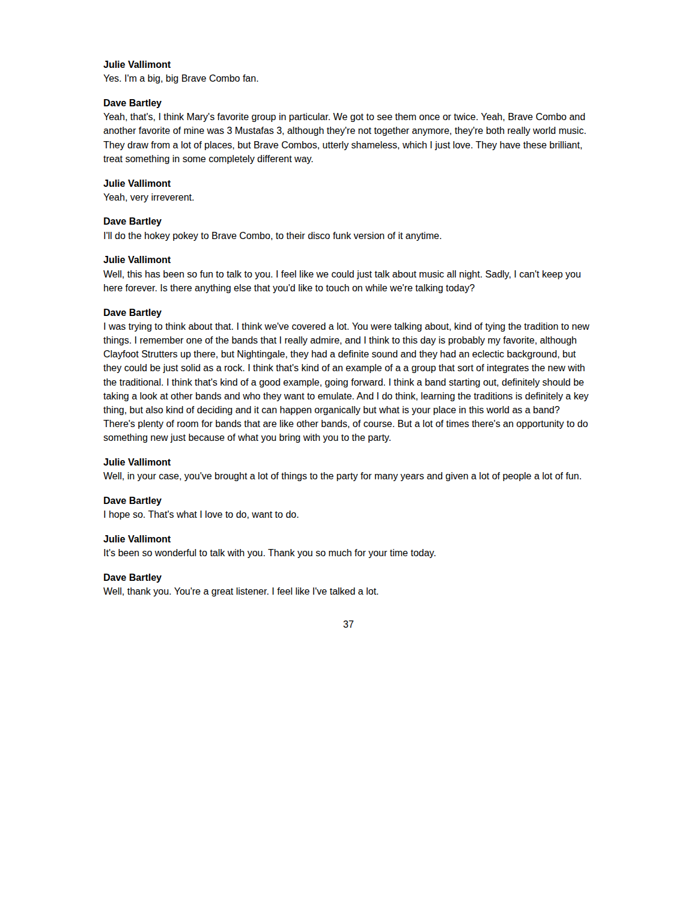Julie Vallimont
Yes. I'm a big, big Brave Combo fan.
Dave Bartley
Yeah, that's, I think Mary's favorite group in particular. We got to see them once or twice. Yeah, Brave Combo and another favorite of mine was 3 Mustafas 3, although they're not together anymore, they're both really world music. They draw from a lot of places, but Brave Combos, utterly shameless, which I just love. They have these brilliant, treat something in some completely different way.
Julie Vallimont
Yeah, very irreverent.
Dave Bartley
I'll do the hokey pokey to Brave Combo, to their disco funk version of it anytime.
Julie Vallimont
Well, this has been so fun to talk to you. I feel like we could just talk about music all night. Sadly, I can't keep you here forever. Is there anything else that you'd like to touch on while we're talking today?
Dave Bartley
I was trying to think about that. I think we've covered a lot. You were talking about, kind of tying the tradition to new things. I remember one of the bands that I really admire, and I think to this day is probably my favorite, although Clayfoot Strutters up there, but Nightingale, they had a definite sound and they had an eclectic background, but they could be just solid as a rock. I think that's kind of an example of a a group that sort of integrates the new with the traditional. I think that's kind of a good example, going forward. I think a band starting out, definitely should be taking a look at other bands and who they want to emulate. And I do think, learning the traditions is definitely a key thing, but also kind of deciding and it can happen organically but what is your place in this world as a band? There's plenty of room for bands that are like other bands, of course. But a lot of times there's an opportunity to do something new just because of what you bring with you to the party.
Julie Vallimont
Well, in your case, you've brought a lot of things to the party for many years and given a lot of people a lot of fun.
Dave Bartley
I hope so. That's what I love to do, want to do.
Julie Vallimont
It's been so wonderful to talk with you. Thank you so much for your time today.
Dave Bartley
Well, thank you. You're a great listener. I feel like I've talked a lot.
37